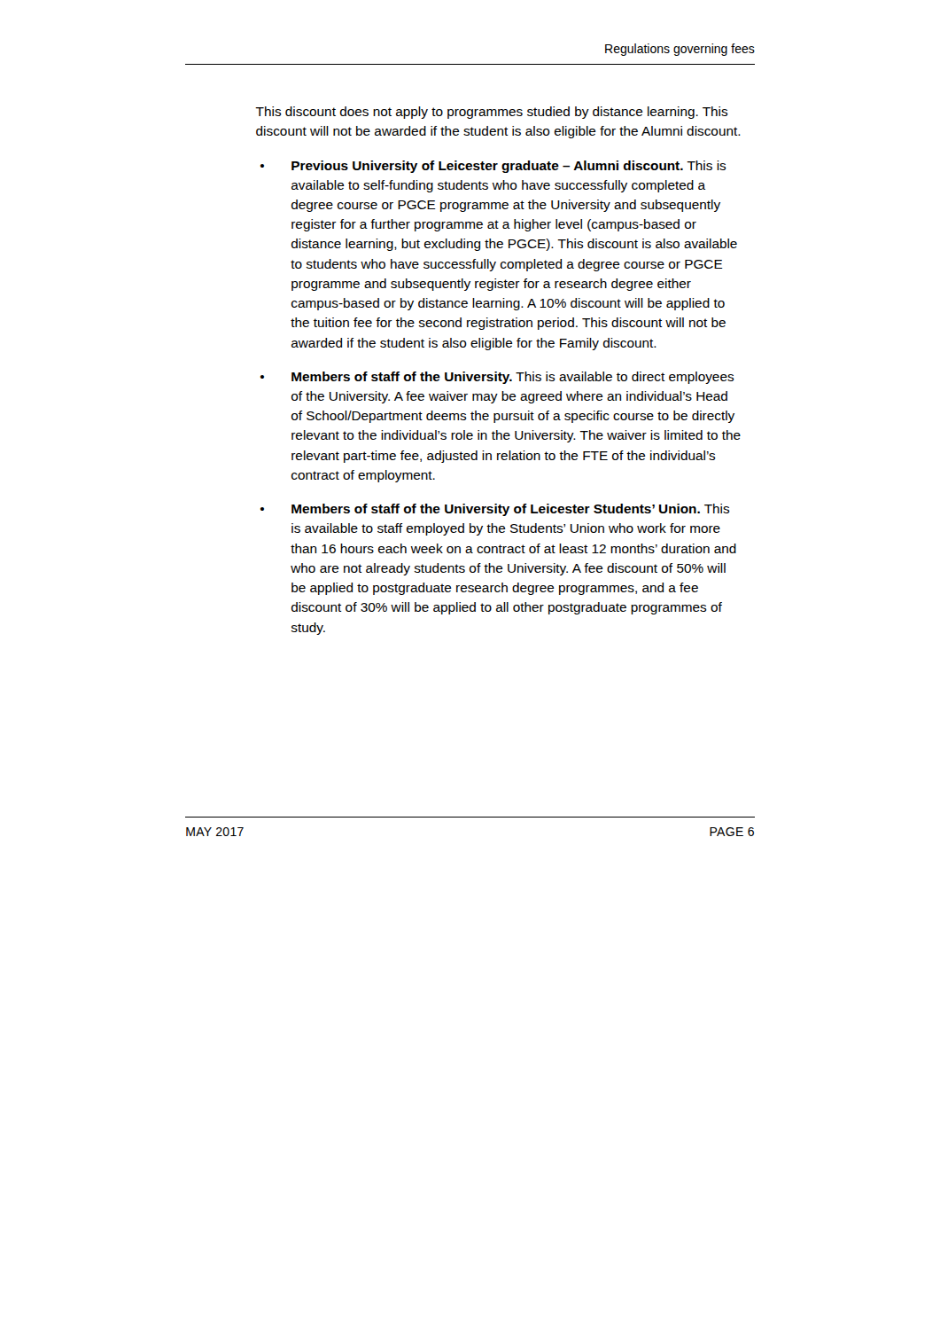Regulations governing fees
This discount does not apply to programmes studied by distance learning. This discount will not be awarded if the student is also eligible for the Alumni discount.
Previous University of Leicester graduate – Alumni discount. This is available to self-funding students who have successfully completed a degree course or PGCE programme at the University and subsequently register for a further programme at a higher level (campus-based or distance learning, but excluding the PGCE). This discount is also available to students who have successfully completed a degree course or PGCE programme and subsequently register for a research degree either campus-based or by distance learning. A 10% discount will be applied to the tuition fee for the second registration period. This discount will not be awarded if the student is also eligible for the Family discount.
Members of staff of the University. This is available to direct employees of the University. A fee waiver may be agreed where an individual’s Head of School/Department deems the pursuit of a specific course to be directly relevant to the individual’s role in the University. The waiver is limited to the relevant part-time fee, adjusted in relation to the FTE of the individual’s contract of employment.
Members of staff of the University of Leicester Students’ Union. This is available to staff employed by the Students’ Union who work for more than 16 hours each week on a contract of at least 12 months’ duration and who are not already students of the University. A fee discount of 50% will be applied to postgraduate research degree programmes, and a fee discount of 30% will be applied to all other postgraduate programmes of study.
MAY 2017 PAGE 6